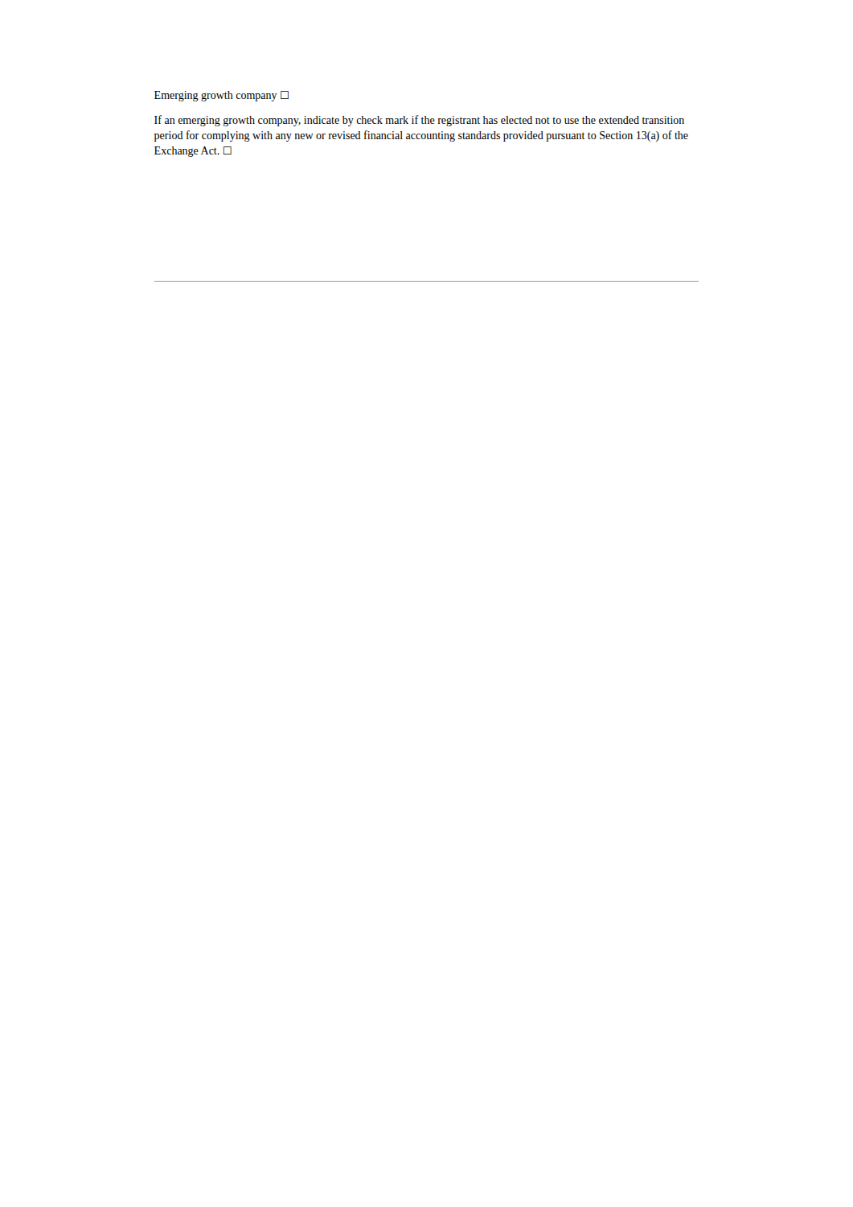Emerging growth company ☐
If an emerging growth company, indicate by check mark if the registrant has elected not to use the extended transition period for complying with any new or revised financial accounting standards provided pursuant to Section 13(a) of the Exchange Act. ☐